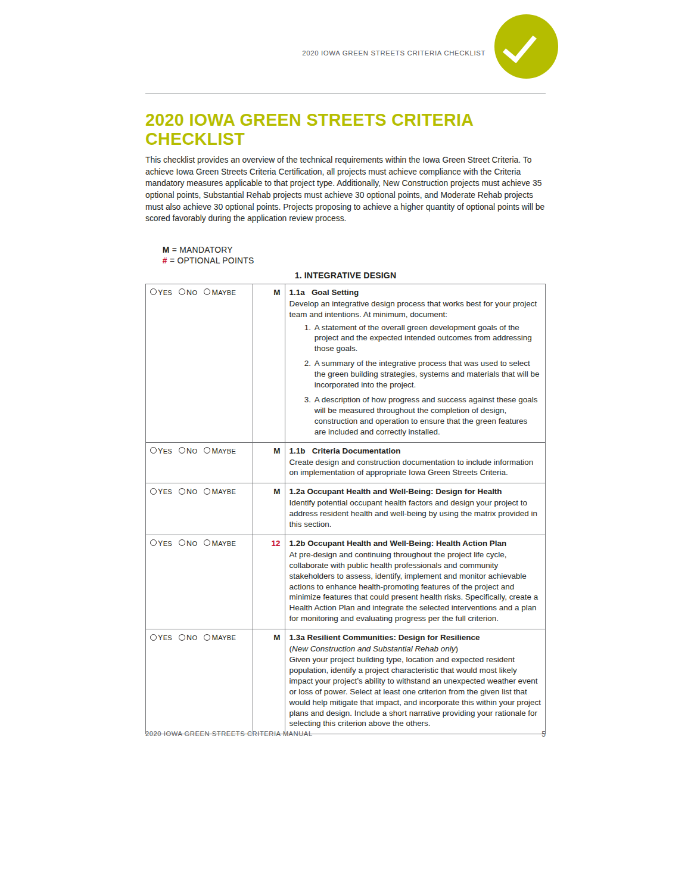2020 Iowa Green Streets Criteria Checklist
2020 IOWA GREEN STREETS CRITERIA CHECKLIST
This checklist provides an overview of the technical requirements within the Iowa Green Street Criteria. To achieve Iowa Green Streets Criteria Certification, all projects must achieve compliance with the Criteria mandatory measures applicable to that project type. Additionally, New Construction projects must achieve 35 optional points, Substantial Rehab projects must achieve 30 optional points, and Moderate Rehab projects must also achieve 30 optional points. Projects proposing to achieve a higher quantity of optional points will be scored favorably during the application review process.
M = MANDATORY
# = OPTIONAL POINTS
1. INTEGRATIVE DESIGN
| Y ES N O M AYBE | M | 1.1a Goal Setting Develop an integrative design process that works best for your project team and intentions. At minimum, document: A statement of the overall green development goals of the project and the expected intended outcomes from addressing those goals. A summary of the integrative process that was used to select the green building strategies, systems and materials that will be incorporated into the project. A description of how progress and success against these goals will be measured throughout the completion of design, construction and operation to ensure that the green features are included and correctly installed. |
| Y ES N O M AYBE | M | 1.1b Criteria Documentation Create design and construction documentation to include information on implementation of appropriate Iowa Green Streets Criteria. |
| Y ES N O M AYBE | M | 1.2a Occupant Health and Well-Being: Design for Health Identify potential occupant health factors and design your project to address resident health and well-being by using the matrix provided in this section. |
| Y ES N O M AYBE | 12 | 1.2b Occupant Health and Well-Being: Health Action Plan At pre-design and continuing throughout the project life cycle, collaborate with public health professionals and community stakeholders to assess, identify, implement and monitor achievable actions to enhance health-promoting features of the project and minimize features that could present health risks. Specifically, create a Health Action Plan and integrate the selected interventions and a plan for monitoring and evaluating progress per the full criterion. |
| Y ES N O M AYBE | M | 1.3a Resilient Communities: Design for Resilience ( New Construction and Substantial Rehab only ) Given your project building type, location and expected resident population, identify a project characteristic that would most likely impact your project’s ability to withstand an unexpected weather event or loss of power. Select at least one criterion from the given list that would help mitigate that impact, and incorporate this within your project plans and design. Include a short narrative providing your rationale for selecting this criterion above the others. |
2020 Iowa Green Streets Criteria Manual 5